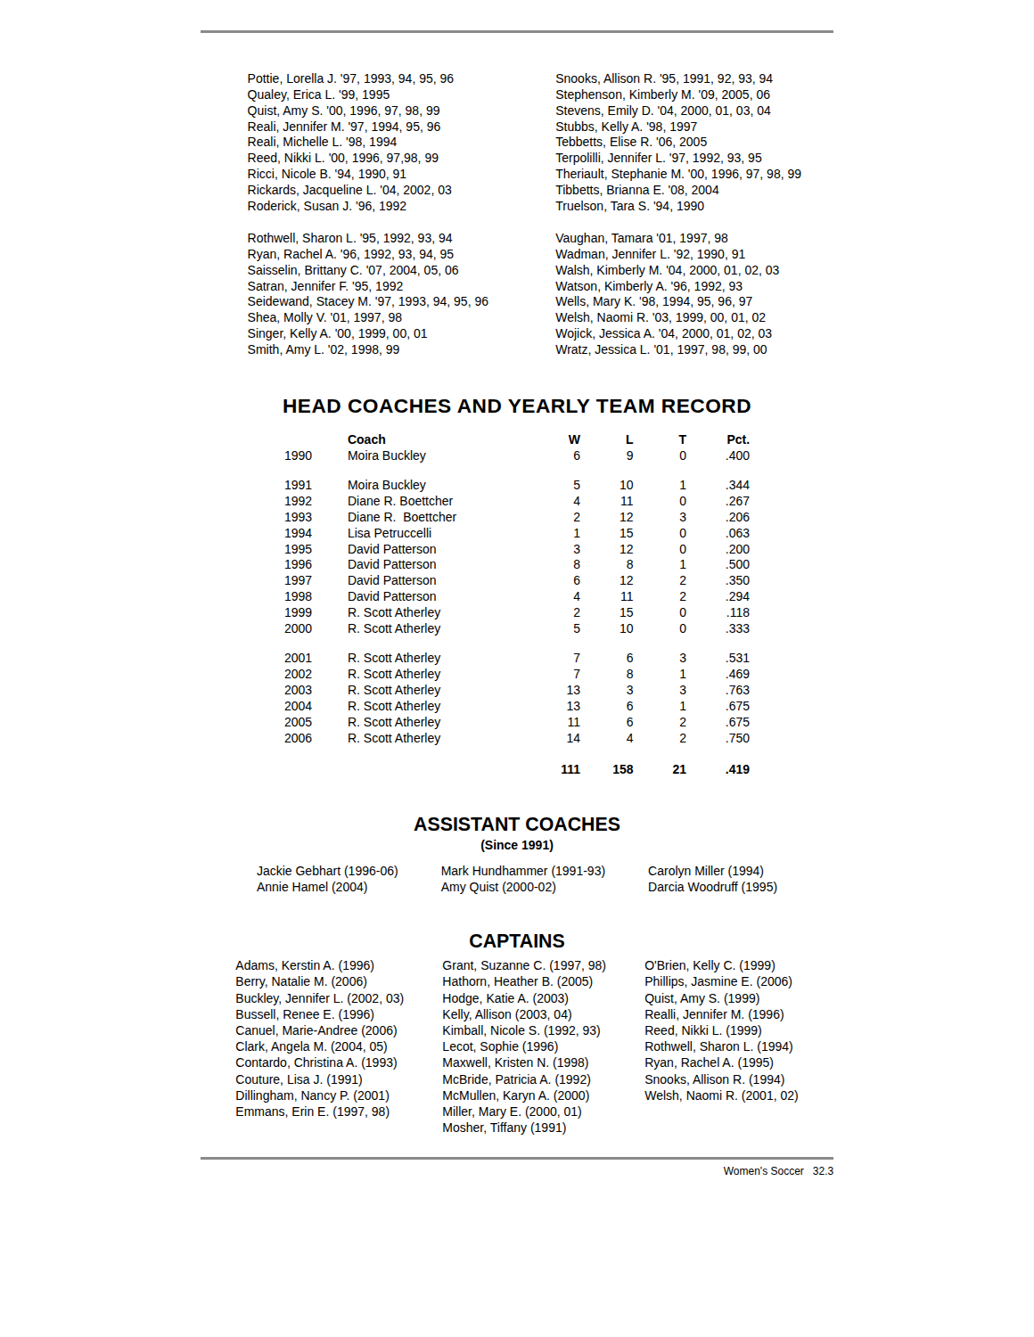Pottie, Lorella J. '97, 1993, 94, 95, 96
Qualey, Erica L. '99, 1995
Quist, Amy S. '00, 1996, 97, 98, 99
Reali, Jennifer M. '97, 1994, 95, 96
Reali, Michelle L. '98, 1994
Reed, Nikki L. '00, 1996, 97,98, 99
Ricci, Nicole B. '94, 1990, 91
Rickards, Jacqueline L. '04, 2002, 03
Roderick, Susan J. '96, 1992
Rothwell, Sharon L. '95, 1992, 93, 94
Ryan, Rachel A. '96, 1992, 93, 94, 95
Saisselin, Brittany C. '07, 2004, 05, 06
Satran, Jennifer F. '95, 1992
Seidewand, Stacey M. '97, 1993, 94, 95, 96
Shea, Molly V. '01, 1997, 98
Singer, Kelly A. '00, 1999, 00, 01
Smith, Amy L. '02, 1998, 99
Snooks, Allison R. '95, 1991, 92, 93, 94
Stephenson, Kimberly M. '09, 2005, 06
Stevens, Emily D. '04, 2000, 01, 03, 04
Stubbs, Kelly A. '98, 1997
Tebbetts, Elise R. '06, 2005
Terpolilli, Jennifer L. '97, 1992, 93, 95
Theriault, Stephanie M. '00, 1996, 97, 98, 99
Tibbetts, Brianna E. '08, 2004
Truelson, Tara S. '94, 1990
Vaughan, Tamara '01, 1997, 98
Wadman, Jennifer L. '92, 1990, 91
Walsh, Kimberly M. '04, 2000, 01, 02, 03
Watson, Kimberly A. '96, 1992, 93
Wells, Mary K. '98, 1994, 95, 96, 97
Welsh, Naomi R. '03, 1999, 00, 01, 02
Wojick, Jessica A. '04, 2000, 01, 02, 03
Wratz, Jessica L. '01, 1997, 98, 99, 00
HEAD COACHES AND YEARLY TEAM RECORD
| | Coach | W | L | T | Pct. |
| --- | --- | --- | --- | --- | --- |
| 1990 | Moira Buckley | 6 | 9 | 0 | .400 |
| 1991 | Moira Buckley | 5 | 10 | 1 | .344 |
| 1992 | Diane R. Boettcher | 4 | 11 | 0 | .267 |
| 1993 | Diane R. Boettcher | 2 | 12 | 3 | .206 |
| 1994 | Lisa Petruccelli | 1 | 15 | 0 | .063 |
| 1995 | David Patterson | 3 | 12 | 0 | .200 |
| 1996 | David Patterson | 8 | 8 | 1 | .500 |
| 1997 | David Patterson | 6 | 12 | 2 | .350 |
| 1998 | David Patterson | 4 | 11 | 2 | .294 |
| 1999 | R. Scott Atherley | 2 | 15 | 0 | .118 |
| 2000 | R. Scott Atherley | 5 | 10 | 0 | .333 |
| 2001 | R. Scott Atherley | 7 | 6 | 3 | .531 |
| 2002 | R. Scott Atherley | 7 | 8 | 1 | .469 |
| 2003 | R. Scott Atherley | 13 | 3 | 3 | .763 |
| 2004 | R. Scott Atherley | 13 | 6 | 1 | .675 |
| 2005 | R. Scott Atherley | 11 | 6 | 2 | .675 |
| 2006 | R. Scott Atherley | 14 | 4 | 2 | .750 |
| | | 111 | 158 | 21 | .419 |
ASSISTANT COACHES
(Since 1991)
Jackie Gebhart (1996-06)
Annie Hamel (2004)
Mark Hundhammer (1991-93)
Amy Quist (2000-02)
Carolyn Miller (1994)
Darcia Woodruff (1995)
CAPTAINS
Adams, Kerstin A. (1996)
Berry, Natalie M. (2006)
Buckley, Jennifer L. (2002, 03)
Bussell, Renee E. (1996)
Canuel, Marie-Andree (2006)
Clark, Angela M. (2004, 05)
Contardo, Christina A. (1993)
Couture, Lisa J. (1991)
Dillingham, Nancy P. (2001)
Emmans, Erin E. (1997, 98)
Grant, Suzanne C. (1997, 98)
Hathorn, Heather B. (2005)
Hodge, Katie A. (2003)
Kelly, Allison (2003, 04)
Kimball, Nicole S. (1992, 93)
Lecot, Sophie (1996)
Maxwell, Kristen N. (1998)
McBride, Patricia A. (1992)
McMullen, Karyn A. (2000)
Miller, Mary E. (2000, 01)
Mosher, Tiffany (1991)
O'Brien, Kelly C. (1999)
Phillips, Jasmine E. (2006)
Quist, Amy S. (1999)
Realli, Jennifer M. (1996)
Reed, Nikki L. (1999)
Rothwell, Sharon L. (1994)
Ryan, Rachel A. (1995)
Snooks, Allison R. (1994)
Welsh, Naomi R. (2001, 02)
Women's Soccer 32.3